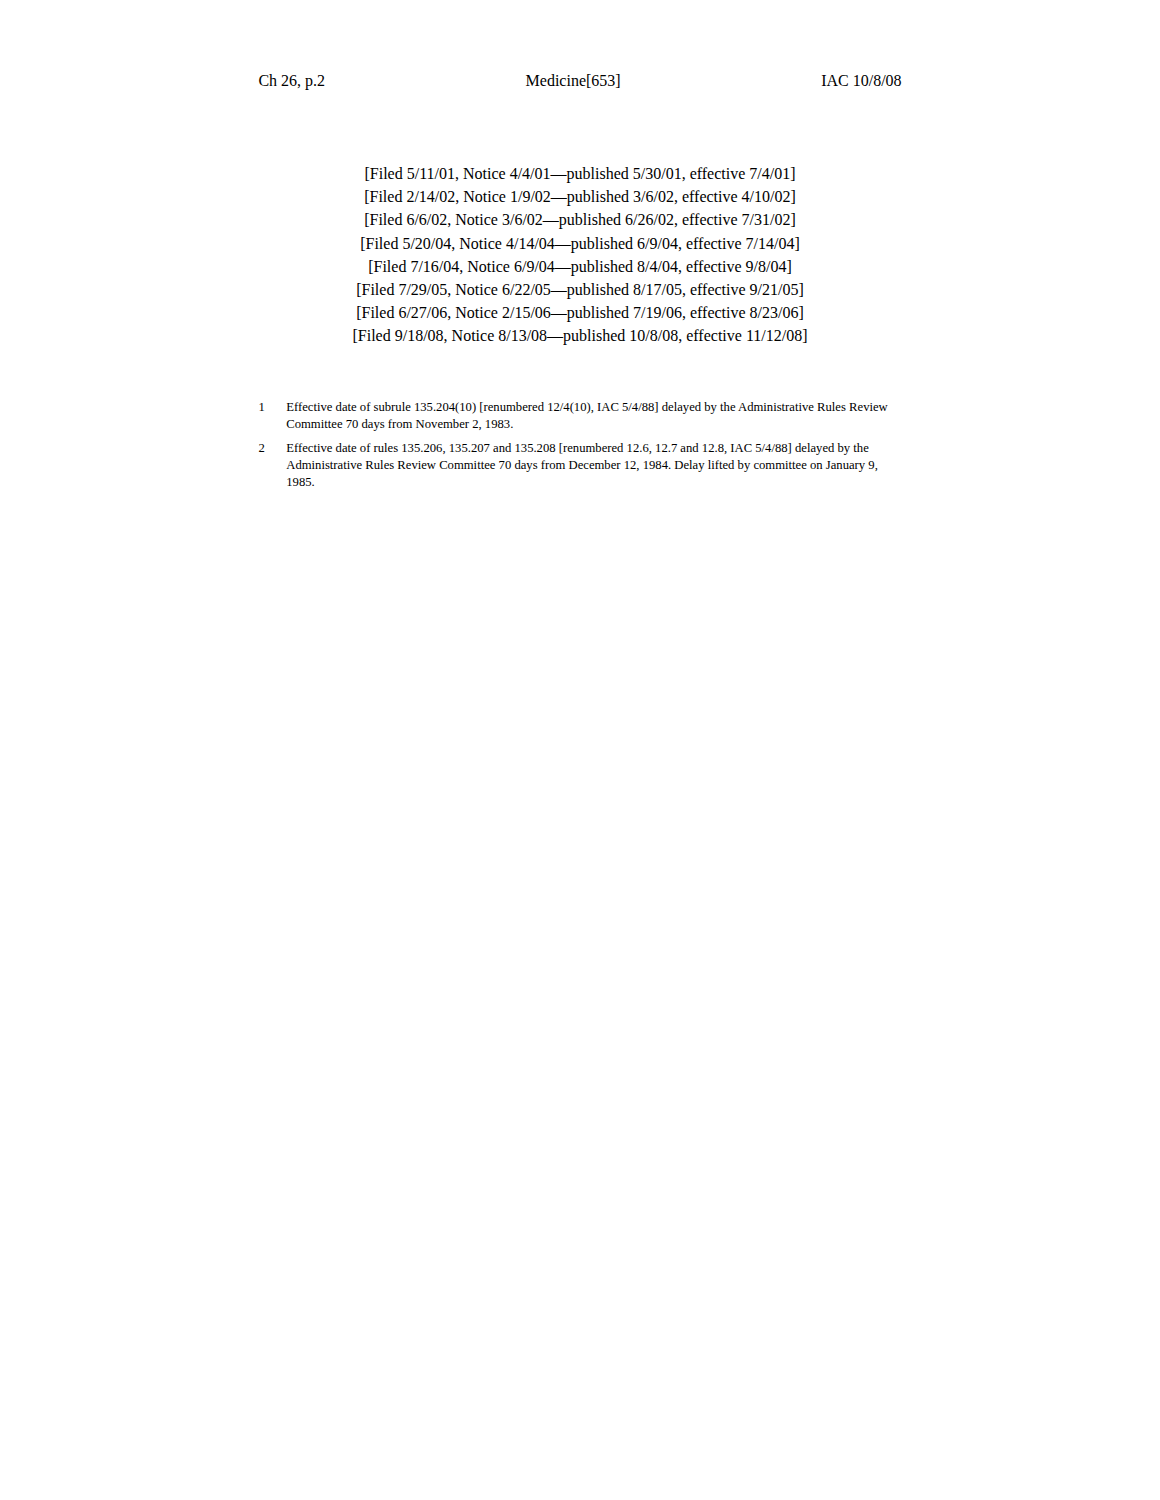Ch 26, p.2 Medicine[653] IAC 10/8/08
[Filed 5/11/01, Notice 4/4/01—published 5/30/01, effective 7/4/01]
[Filed 2/14/02, Notice 1/9/02—published 3/6/02, effective 4/10/02]
[Filed 6/6/02, Notice 3/6/02—published 6/26/02, effective 7/31/02]
[Filed 5/20/04, Notice 4/14/04—published 6/9/04, effective 7/14/04]
[Filed 7/16/04, Notice 6/9/04—published 8/4/04, effective 9/8/04]
[Filed 7/29/05, Notice 6/22/05—published 8/17/05, effective 9/21/05]
[Filed 6/27/06, Notice 2/15/06—published 7/19/06, effective 8/23/06]
[Filed 9/18/08, Notice 8/13/08—published 10/8/08, effective 11/12/08]
1 Effective date of subrule 135.204(10) [renumbered 12/4(10), IAC 5/4/88] delayed by the Administrative Rules Review Committee 70 days from November 2, 1983.
2 Effective date of rules 135.206, 135.207 and 135.208 [renumbered 12.6, 12.7 and 12.8, IAC 5/4/88] delayed by the Administrative Rules Review Committee 70 days from December 12, 1984. Delay lifted by committee on January 9, 1985.